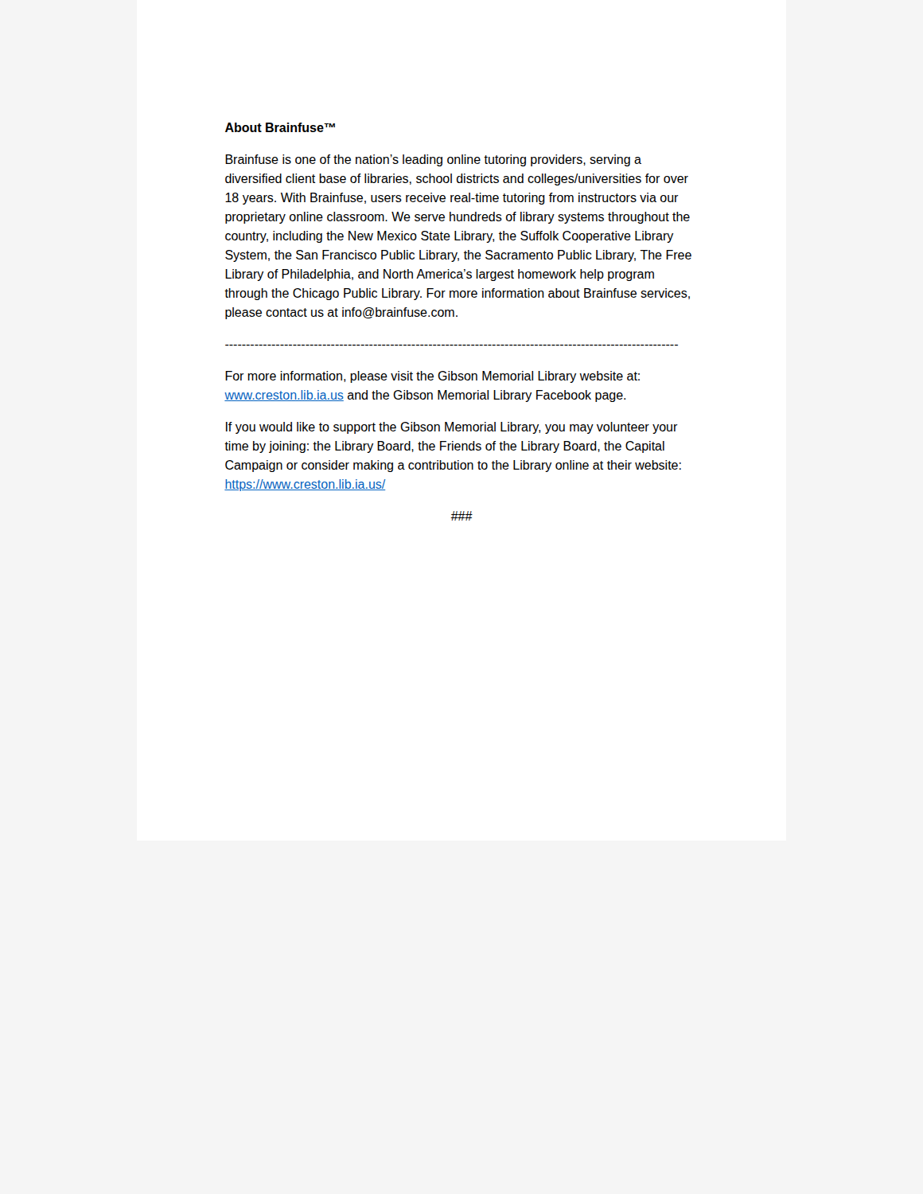About Brainfuse™
Brainfuse is one of the nation’s leading online tutoring providers, serving a diversified client base of libraries, school districts and colleges/universities for over 18 years. With Brainfuse, users receive real-time tutoring from instructors via our proprietary online classroom. We serve hundreds of library systems throughout the country, including the New Mexico State Library, the Suffolk Cooperative Library System, the San Francisco Public Library, the Sacramento Public Library, The Free Library of Philadelphia, and North America’s largest homework help program through the Chicago Public Library. For more information about Brainfuse services, please contact us at info@brainfuse.com.
-----------------------------------------------------------------------------------------------------------
For more information, please visit the Gibson Memorial Library website at: www.creston.lib.ia.us and the Gibson Memorial Library Facebook page.
If you would like to support the Gibson Memorial Library, you may volunteer your time by joining: the Library Board, the Friends of the Library Board, the Capital Campaign or consider making a contribution to the Library online at their website: https://www.creston.lib.ia.us/
###